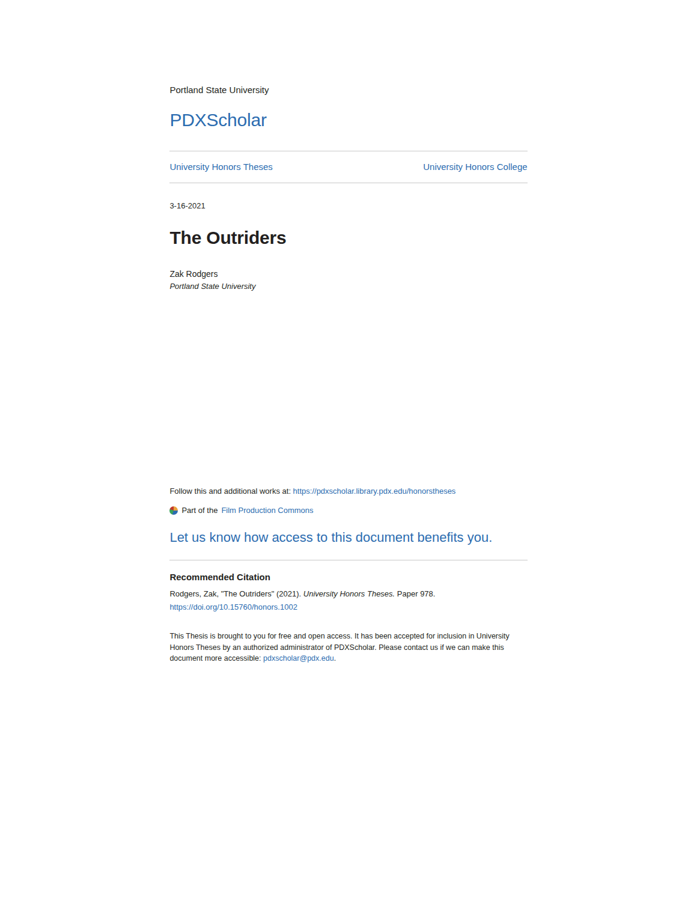Portland State University
PDXScholar
University Honors Theses University Honors College
3-16-2021
The Outriders
Zak Rodgers
Portland State University
Follow this and additional works at: https://pdxscholar.library.pdx.edu/honorstheses
Part of the Film Production Commons
Let us know how access to this document benefits you.
Recommended Citation
Rodgers, Zak, "The Outriders" (2021). University Honors Theses. Paper 978.
https://doi.org/10.15760/honors.1002
This Thesis is brought to you for free and open access. It has been accepted for inclusion in University Honors Theses by an authorized administrator of PDXScholar. Please contact us if we can make this document more accessible: pdxscholar@pdx.edu.